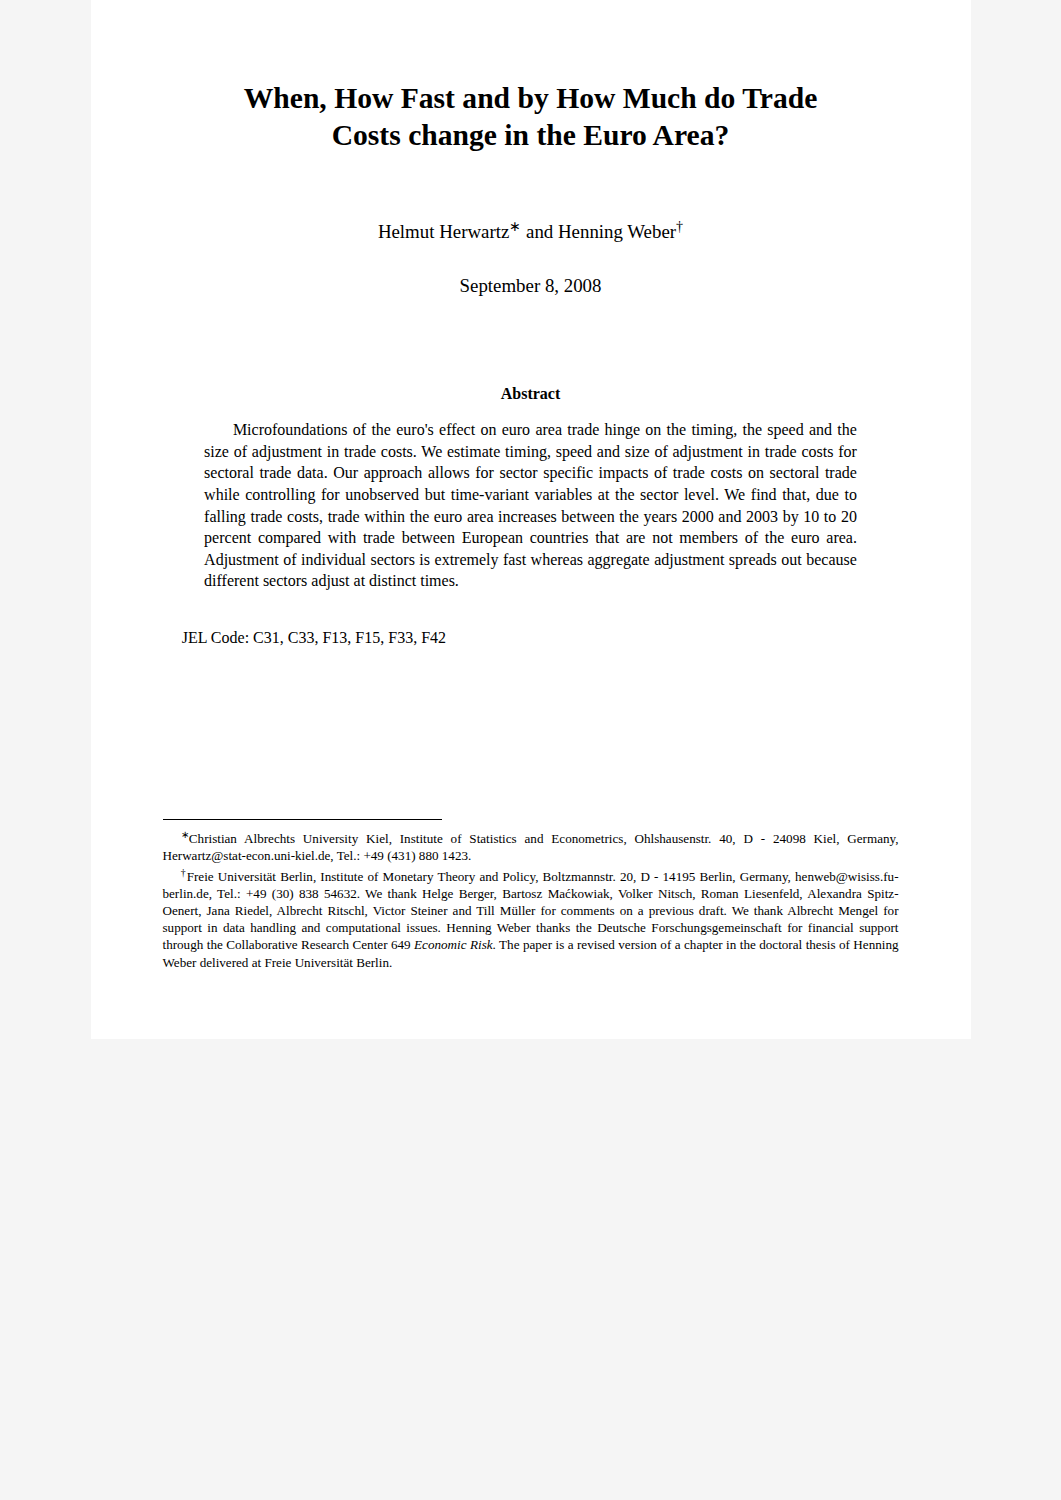When, How Fast and by How Much do Trade
Costs change in the Euro Area?
Helmut Herwartz∗ and Henning Weber†
September 8, 2008
Abstract
Microfoundations of the euro's effect on euro area trade hinge on the timing, the speed and the size of adjustment in trade costs. We estimate timing, speed and size of adjustment in trade costs for sectoral trade data. Our approach allows for sector specific impacts of trade costs on sectoral trade while controlling for unobserved but time-variant variables at the sector level. We find that, due to falling trade costs, trade within the euro area increases between the years 2000 and 2003 by 10 to 20 percent compared with trade between European countries that are not members of the euro area. Adjustment of individual sectors is extremely fast whereas aggregate adjustment spreads out because different sectors adjust at distinct times.
JEL Code: C31, C33, F13, F15, F33, F42
∗Christian Albrechts University Kiel, Institute of Statistics and Econometrics, Ohlshausenstr. 40, D - 24098 Kiel, Germany, Herwartz@stat-econ.uni-kiel.de, Tel.: +49 (431) 880 1423.
†Freie Universität Berlin, Institute of Monetary Theory and Policy, Boltzmannstr. 20, D - 14195 Berlin, Germany, henweb@wisiss.fu-berlin.de, Tel.: +49 (30) 838 54632. We thank Helge Berger, Bartosz Maćkowiak, Volker Nitsch, Roman Liesenfeld, Alexandra Spitz-Oenert, Jana Riedel, Albrecht Ritschl, Victor Steiner and Till Müller for comments on a previous draft. We thank Albrecht Mengel for support in data handling and computational issues. Henning Weber thanks the Deutsche Forschungsgemeinschaft for financial support through the Collaborative Research Center 649 Economic Risk. The paper is a revised version of a chapter in the doctoral thesis of Henning Weber delivered at Freie Universität Berlin.